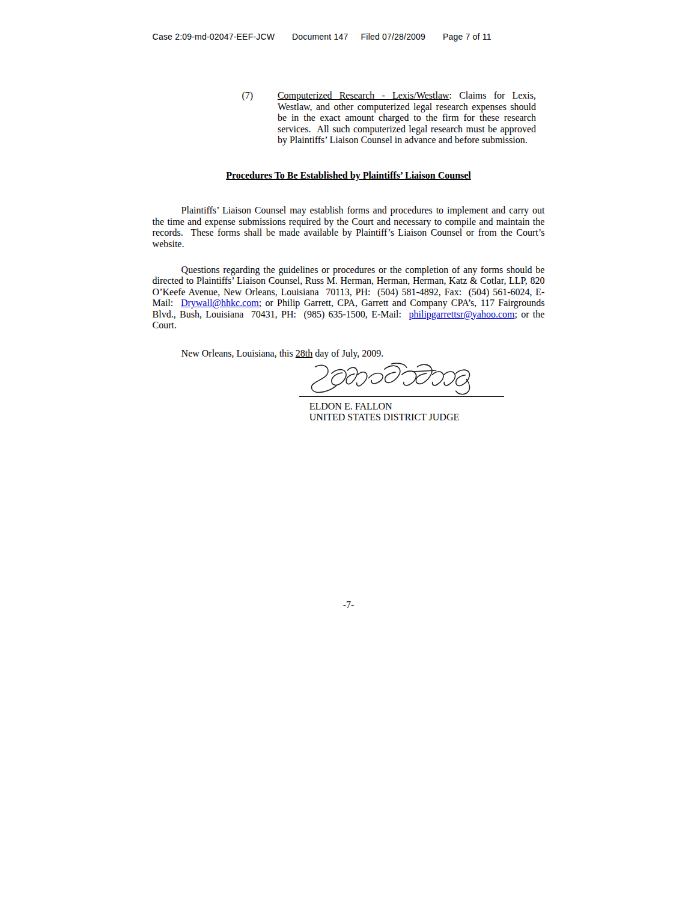Case 2:09-md-02047-EEF-JCW Document 147 Filed 07/28/2009 Page 7 of 11
(7)
Computerized Research - Lexis/Westlaw: Claims for Lexis, Westlaw, and other computerized legal research expenses should be in the exact amount charged to the firm for these research services. All such computerized legal research must be approved by Plaintiffs’ Liaison Counsel in advance and before submission.
Procedures To Be Established by Plaintiffs’ Liaison Counsel
Plaintiffs’ Liaison Counsel may establish forms and procedures to implement and carry out the time and expense submissions required by the Court and necessary to compile and maintain the records. These forms shall be made available by Plaintiff’s Liaison Counsel or from the Court’s website.
Questions regarding the guidelines or procedures or the completion of any forms should be directed to Plaintiffs’ Liaison Counsel, Russ M. Herman, Herman, Herman, Katz & Cotlar, LLP, 820 O’Keefe Avenue, New Orleans, Louisiana 70113, PH: (504) 581-4892, Fax: (504) 561-6024, E-Mail: Drywall@hhkc.com; or Philip Garrett, CPA, Garrett and Company CPA’s, 117 Fairgrounds Blvd., Bush, Louisiana 70431, PH: (985) 635-1500, E-Mail: philipgarrettsr@yahoo.com; or the Court.
New Orleans, Louisiana, this 28th day of July, 2009.
ELDON E. FALLON
UNITED STATES DISTRICT JUDGE
-7-